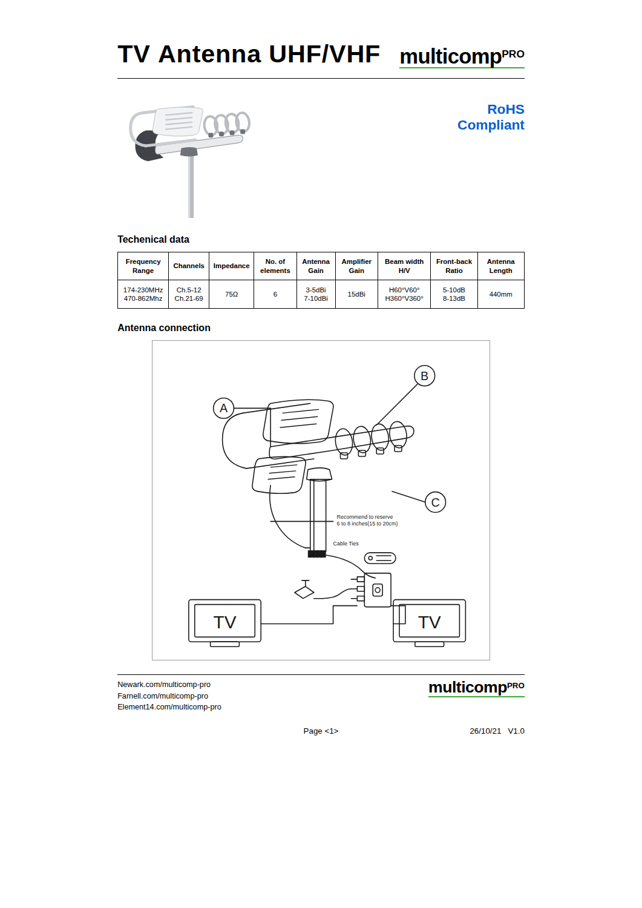TV Antenna UHF/VHF
multicompPRO
RoHS
Compliant
Techenical data
| Frequency Range | Channels | Impedance | No. of elements | Antenna Gain | Amplifier Gain | Beam width H/V | Front-back Ratio | Antenna Length |
| --- | --- | --- | --- | --- | --- | --- | --- | --- |
| 174-230MHz 470-862Mhz | Ch.5-12 Ch.21-69 | 75Ω | 6 | 3-5dBi 7-10dBi | 15dBi | H60°V60° H360°V360° | 5-10dB 8-13dB | 440mm |
Antenna connection
A B C Recommend to reserve 6 to 8 inches(15 to 20cm) Cable Ties TV TV
Newark.com/multicomp-pro
Farnell.com/multicomp-pro
Element14.com/multicomp-pro
multicompPRO
Page <1> 26/10/21 V1.0